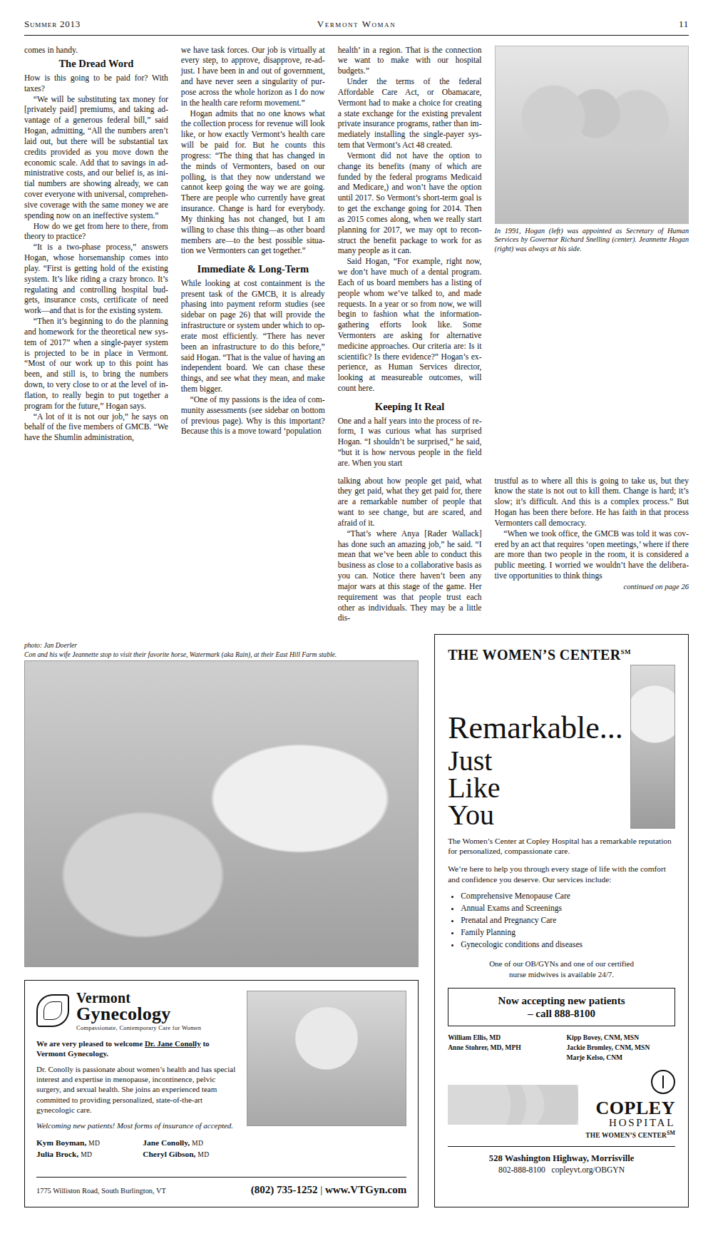Summer 2013
Vermont Woman
11
comes in handy.
The Dread Word
How is this going to be paid for? With taxes?
“We will be substituting tax money for [privately paid] premiums, and taking advantage of a generous federal bill,” said Hogan, admitting, “All the numbers aren’t laid out, but there will be substantial tax credits provided as you move down the economic scale. Add that to savings in administrative costs, and our belief is, as initial numbers are showing already, we can cover everyone with universal, comprehensive coverage with the same money we are spending now on an ineffective system.”
How do we get from here to there, from theory to practice?
“It is a two-phase process,” answers Hogan, whose horsemanship comes into play. “First is getting hold of the existing system. It’s like riding a crazy bronco. It’s regulating and controlling hospital budgets, insurance costs, certificate of need work—and that is for the existing system.
“Then it’s beginning to do the planning and homework for the theoretical new system of 2017” when a single-payer system is projected to be in place in Vermont. “Most of our work up to this point has been, and still is, to bring the numbers down, to very close to or at the level of inflation, to really begin to put together a program for the future,” Hogan says.
“A lot of it is not our job,” he says on behalf of the five members of GMCB. “We have the Shumlin administration,
we have task forces. Our job is virtually at every step, to approve, disapprove, re-adjust. I have been in and out of government, and have never seen a singularity of purpose across the whole horizon as I do now in the health care reform movement.”
Hogan admits that no one knows what the collection process for revenue will look like, or how exactly Vermont’s health care will be paid for. But he counts this progress: “The thing that has changed in the minds of Vermonters, based on our polling, is that they now understand we cannot keep going the way we are going. There are people who currently have great insurance. Change is hard for everybody. My thinking has not changed, but I am willing to chase this thing—as other board members are—to the best possible situation we Vermonters can get together.”
Immediate & Long-Term
While looking at cost containment is the present task of the GMCB, it is already phasing into payment reform studies (see sidebar on page 26) that will provide the infrastructure or system under which to operate most efficiently. “There has never been an infrastructure to do this before,” said Hogan. “That is the value of having an independent board. We can chase these things, and see what they mean, and make them bigger.
“One of my passions is the idea of community assessments (see sidebar on bottom of previous page). Why is this important? Because this is a move toward ‘population
health’ in a region. That is the connection we want to make with our hospital budgets.”
Under the terms of the federal Affordable Care Act, or Obamacare, Vermont had to make a choice for creating a state exchange for the existing prevalent private insurance programs, rather than immediately installing the single-payer system that Vermont’s Act 48 created.
Vermont did not have the option to change its benefits (many of which are funded by the federal programs Medicaid and Medicare,) and won’t have the option until 2017. So Vermont’s short-term goal is to get the exchange going for 2014. Then as 2015 comes along, when we really start planning for 2017, we may opt to reconstruct the benefit package to work for as many people as it can.
Said Hogan, “For example, right now, we don’t have much of a dental program. Each of us board members has a listing of people whom we’ve talked to, and made requests. In a year or so from now, we will begin to fashion what the information-gathering efforts look like. Some Vermonters are asking for alternative medicine approaches. Our criteria are: Is it scientific? Is there evidence?” Hogan’s experience, as Human Services director, looking at measureable outcomes, will count here.
Keeping It Real
One and a half years into the process of reform, I was curious what has surprised Hogan. “I shouldn’t be surprised,” he said, “but it is how nervous people in the field are. When you start
In 1991, Hogan (left) was appointed as Secretary of Human Services by Governor Richard Snelling (center). Jeannette Hogan (right) was always at his side.
talking about how people get paid, what they get paid, what they get paid for, there are a remarkable number of people that want to see change, but are scared, and afraid of it.
“That’s where Anya [Rader Wallack] has done such an amazing job,” he said. “I mean that we’ve been able to conduct this business as close to a collaborative basis as you can. Notice there haven’t been any major wars at this stage of the game. Her requirement was that people trust each other as individuals. They may be a little dis-
trustful as to where all this is going to take us, but they know the state is not out to kill them. Change is hard; it’s slow; it’s difficult. And this is a complex process.” But Hogan has been there before. He has faith in that process Vermonters call democracy.
“When we took office, the GMCB was told it was covered by an act that requires ‘open meetings,’ where if there are more than two people in the room, it is considered a public meeting. I worried we wouldn’t have the deliberative opportunities to think things
continued on page 26
photo: Jan Doerler
Con and his wife Jeannette stop to visit their favorite horse, Watermark (aka Rain), at their East Hill Farm stable.
Vermont
Gynecology
Compassionate, Contemporary Care for Women
We are very pleased to welcome Dr. Jane Conolly to Vermont Gynecology.
Dr. Conolly is passionate about women’s health and has special interest and expertise in menopause, incontinence, pelvic surgery, and sexual health. She joins an experienced team committed to providing personalized, state-of-the-art gynecologic care.
Welcoming new patients! Most forms of insurance of accepted.
Kym Boyman, MD Jane Conolly, MD Julia Brock, MD Cheryl Gibson, MD
1775 Williston Road, South Burlington, VT
(802) 735-1252 | www.VTGyn.com
THE WOMEN’S CENTERSM
Remarkable...
Just
Like
You
The Women’s Center at Copley Hospital has a remarkable reputation for personalized, compassionate care.
We’re here to help you through every stage of life with the comfort and confidence you deserve. Our services include:
Comprehensive Menopause Care
Annual Exams and Screenings
Prenatal and Pregnancy Care
Family Planning
Gynecologic conditions and diseases
One of our OB/GYNs and one of our certified
nurse midwives is available 24/7.
Now accepting new patients
– call 888-8100
William Ellis, MD Kipp Bovey, CNM, MSN Anne Stohrer, MD, MPH Jackie Bromley, CNM, MSN Marje Kelso, CNM
COPLEY
HOSPITAL
THE WOMEN’S CENTERSM
528 Washington Highway, Morrisville
802-888-8100 copleyvt.org/OBGYN